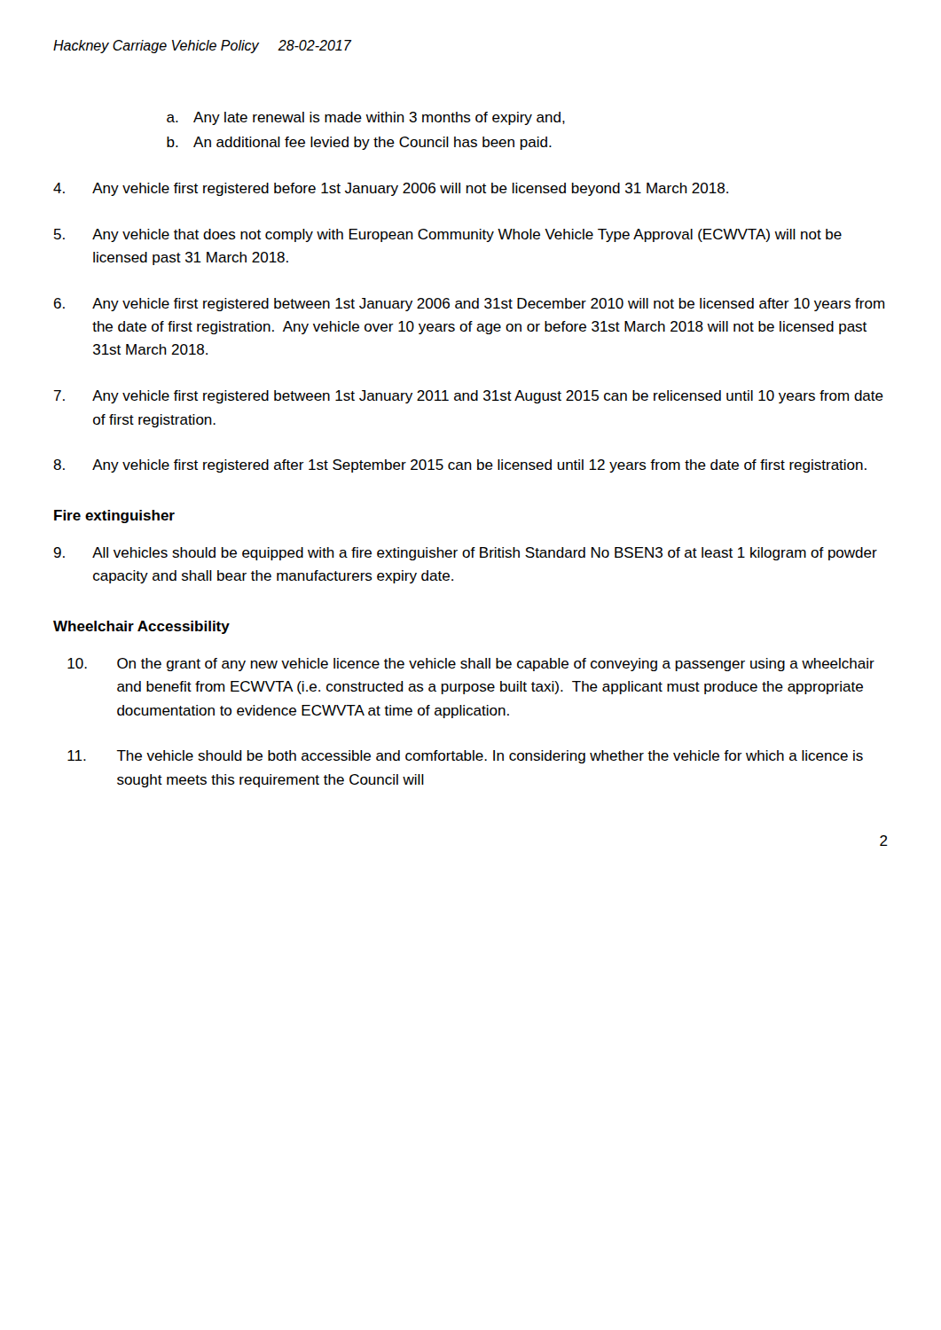Hackney Carriage Vehicle Policy 28-02-2017
Any late renewal is made within 3 months of expiry and,
An additional fee levied by the Council has been paid.
Any vehicle first registered before 1st January 2006 will not be licensed beyond 31 March 2018.
Any vehicle that does not comply with European Community Whole Vehicle Type Approval (ECWVTA) will not be licensed past 31 March 2018.
Any vehicle first registered between 1st January 2006 and 31st December 2010 will not be licensed after 10 years from the date of first registration. Any vehicle over 10 years of age on or before 31st March 2018 will not be licensed past 31st March 2018.
Any vehicle first registered between 1st January 2011 and 31st August 2015 can be relicensed until 10 years from date of first registration.
Any vehicle first registered after 1st September 2015 can be licensed until 12 years from the date of first registration.
Fire extinguisher
All vehicles should be equipped with a fire extinguisher of British Standard No BSEN3 of at least 1 kilogram of powder capacity and shall bear the manufacturers expiry date.
Wheelchair Accessibility
10. On the grant of any new vehicle licence the vehicle shall be capable of conveying a passenger using a wheelchair and benefit from ECWVTA (i.e. constructed as a purpose built taxi). The applicant must produce the appropriate documentation to evidence ECWVTA at time of application.
11. The vehicle should be both accessible and comfortable. In considering whether the vehicle for which a licence is sought meets this requirement the Council will
2